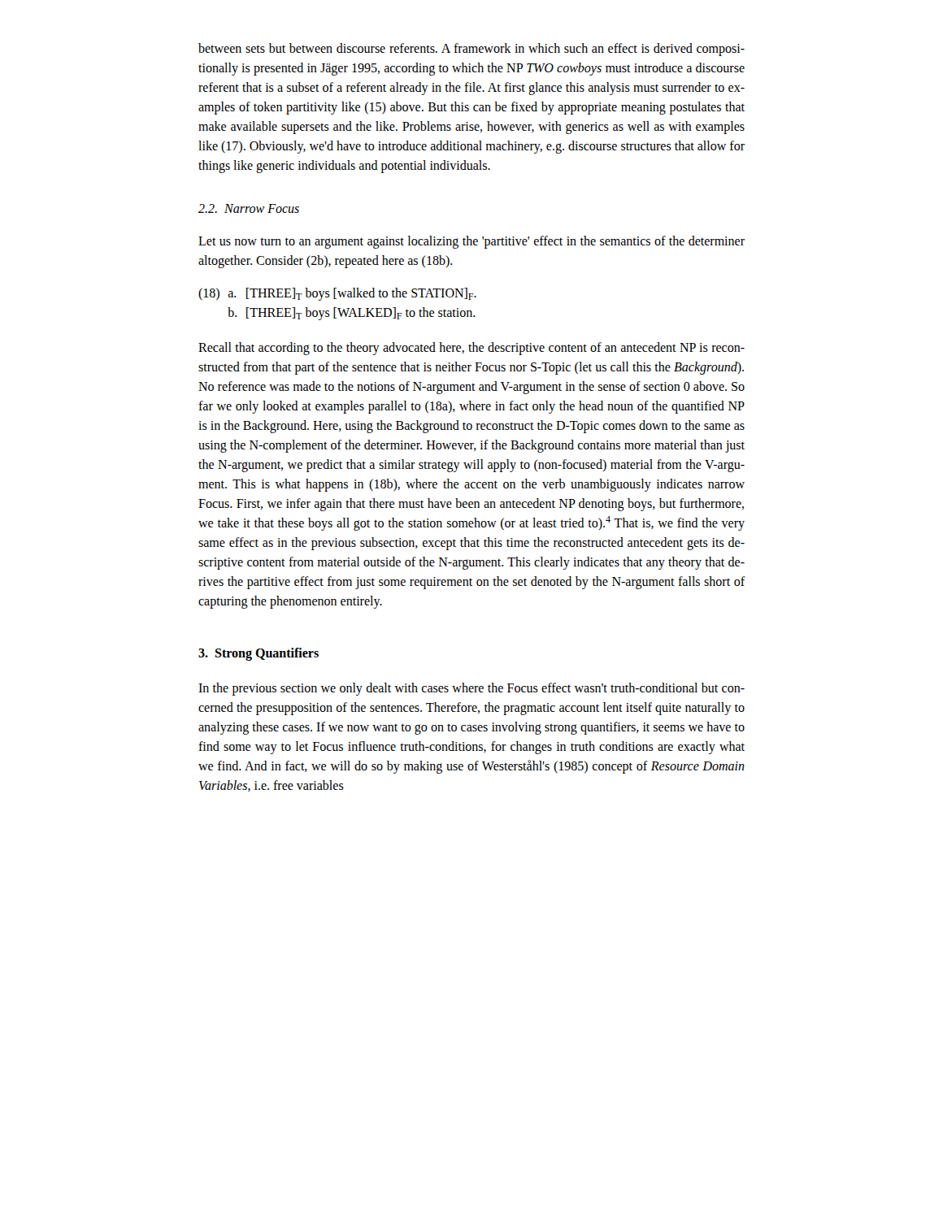between sets but between discourse referents. A framework in which such an effect is derived compositionally is presented in Jäger 1995, according to which the NP TWO cowboys must introduce a discourse referent that is a subset of a referent already in the file. At first glance this analysis must surrender to examples of token partitivity like (15) above. But this can be fixed by appropriate meaning postulates that make available supersets and the like. Problems arise, however, with generics as well as with examples like (17). Obviously, we'd have to introduce additional machinery, e.g. discourse structures that allow for things like generic individuals and potential individuals.
2.2. Narrow Focus
Let us now turn to an argument against localizing the 'partitive' effect in the semantics of the determiner altogether. Consider (2b), repeated here as (18b).
| (18) | a. | [THREE] T boys [walked to the STATION] F . |
| | b. | [THREE] T boys [WALKED] F to the station. |
Recall that according to the theory advocated here, the descriptive content of an antecedent NP is reconstructed from that part of the sentence that is neither Focus nor S-Topic (let us call this the Background). No reference was made to the notions of N-argument and V-argument in the sense of section 0 above. So far we only looked at examples parallel to (18a), where in fact only the head noun of the quantified NP is in the Background. Here, using the Background to reconstruct the D-Topic comes down to the same as using the N-complement of the determiner. However, if the Background contains more material than just the N-argument, we predict that a similar strategy will apply to (non-focused) material from the V-argument. This is what happens in (18b), where the accent on the verb unambiguously indicates narrow Focus. First, we infer again that there must have been an antecedent NP denoting boys, but furthermore, we take it that these boys all got to the station somehow (or at least tried to).4 That is, we find the very same effect as in the previous subsection, except that this time the reconstructed antecedent gets its descriptive content from material outside of the N-argument. This clearly indicates that any theory that derives the partitive effect from just some requirement on the set denoted by the N-argument falls short of capturing the phenomenon entirely.
3. Strong Quantifiers
In the previous section we only dealt with cases where the Focus effect wasn't truth-conditional but concerned the presupposition of the sentences. Therefore, the pragmatic account lent itself quite naturally to analyzing these cases. If we now want to go on to cases involving strong quantifiers, it seems we have to find some way to let Focus influence truth-conditions, for changes in truth conditions are exactly what we find. And in fact, we will do so by making use of Westerståhl's (1985) concept of Resource Domain Variables, i.e. free variables